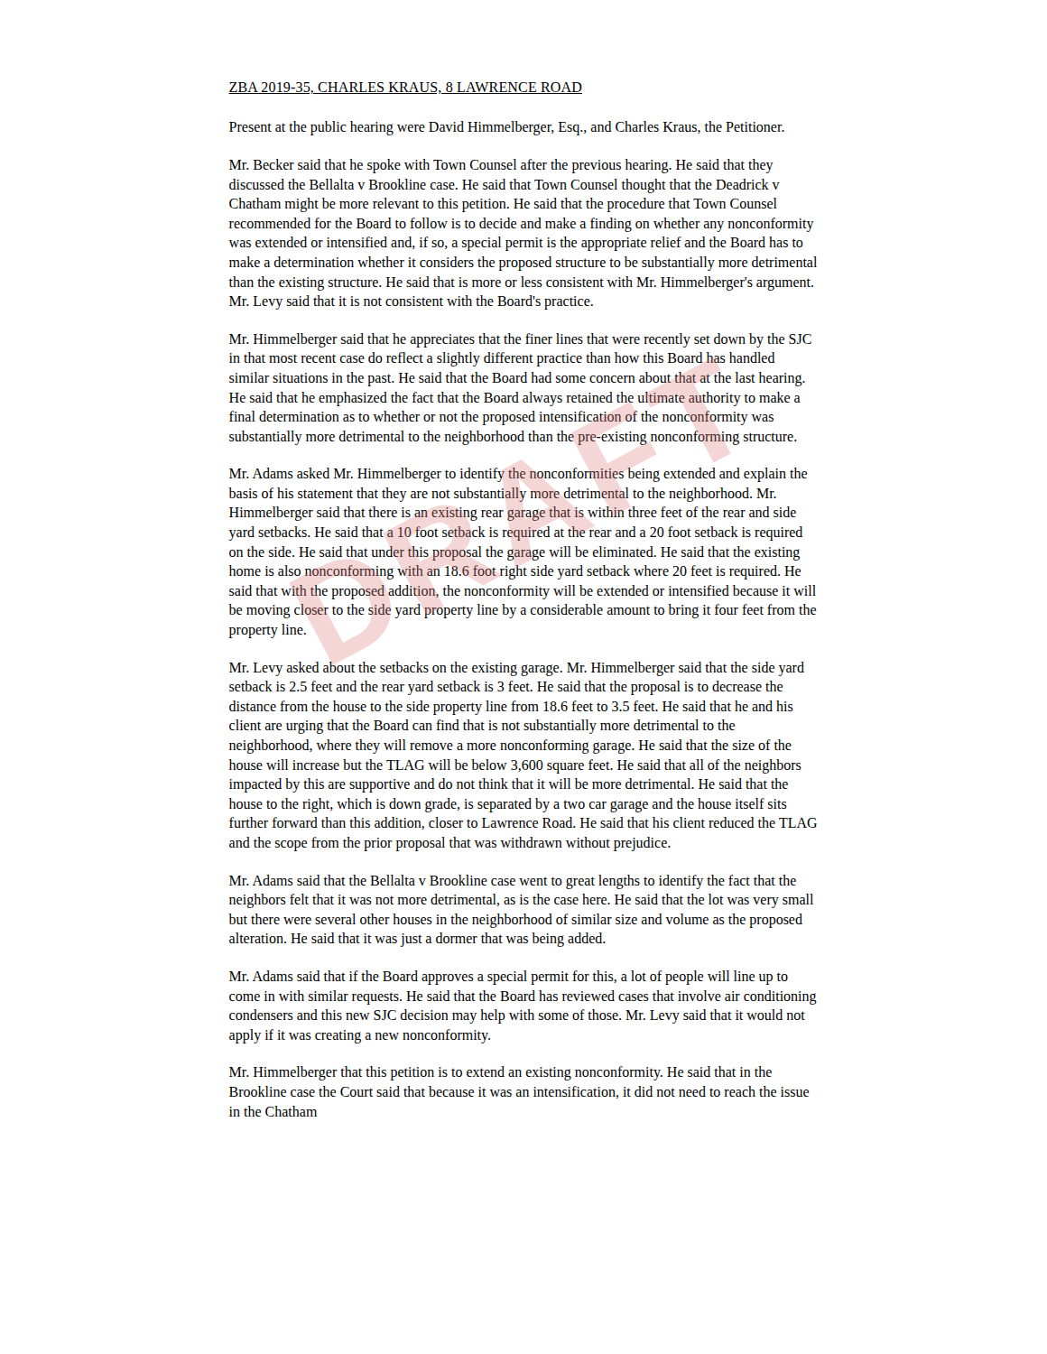DRAFT
ZBA 2019-35, CHARLES KRAUS, 8 LAWRENCE ROAD
Present at the public hearing were David Himmelberger, Esq., and Charles Kraus, the Petitioner.
Mr. Becker said that he spoke with Town Counsel after the previous hearing. He said that they discussed the Bellalta v Brookline case. He said that Town Counsel thought that the Deadrick v Chatham might be more relevant to this petition. He said that the procedure that Town Counsel recommended for the Board to follow is to decide and make a finding on whether any nonconformity was extended or intensified and, if so, a special permit is the appropriate relief and the Board has to make a determination whether it considers the proposed structure to be substantially more detrimental than the existing structure. He said that is more or less consistent with Mr. Himmelberger's argument. Mr. Levy said that it is not consistent with the Board's practice.
Mr. Himmelberger said that he appreciates that the finer lines that were recently set down by the SJC in that most recent case do reflect a slightly different practice than how this Board has handled similar situations in the past. He said that the Board had some concern about that at the last hearing. He said that he emphasized the fact that the Board always retained the ultimate authority to make a final determination as to whether or not the proposed intensification of the nonconformity was substantially more detrimental to the neighborhood than the pre-existing nonconforming structure.
Mr. Adams asked Mr. Himmelberger to identify the nonconformities being extended and explain the basis of his statement that they are not substantially more detrimental to the neighborhood. Mr. Himmelberger said that there is an existing rear garage that is within three feet of the rear and side yard setbacks. He said that a 10 foot setback is required at the rear and a 20 foot setback is required on the side. He said that under this proposal the garage will be eliminated. He said that the existing home is also nonconforming with an 18.6 foot right side yard setback where 20 feet is required. He said that with the proposed addition, the nonconformity will be extended or intensified because it will be moving closer to the side yard property line by a considerable amount to bring it four feet from the property line.
Mr. Levy asked about the setbacks on the existing garage. Mr. Himmelberger said that the side yard setback is 2.5 feet and the rear yard setback is 3 feet. He said that the proposal is to decrease the distance from the house to the side property line from 18.6 feet to 3.5 feet. He said that he and his client are urging that the Board can find that is not substantially more detrimental to the neighborhood, where they will remove a more nonconforming garage. He said that the size of the house will increase but the TLAG will be below 3,600 square feet. He said that all of the neighbors impacted by this are supportive and do not think that it will be more detrimental. He said that the house to the right, which is down grade, is separated by a two car garage and the house itself sits further forward than this addition, closer to Lawrence Road. He said that his client reduced the TLAG and the scope from the prior proposal that was withdrawn without prejudice.
Mr. Adams said that the Bellalta v Brookline case went to great lengths to identify the fact that the neighbors felt that it was not more detrimental, as is the case here. He said that the lot was very small but there were several other houses in the neighborhood of similar size and volume as the proposed alteration. He said that it was just a dormer that was being added.
Mr. Adams said that if the Board approves a special permit for this, a lot of people will line up to come in with similar requests. He said that the Board has reviewed cases that involve air conditioning condensers and this new SJC decision may help with some of those. Mr. Levy said that it would not apply if it was creating a new nonconformity.
Mr. Himmelberger that this petition is to extend an existing nonconformity. He said that in the Brookline case the Court said that because it was an intensification, it did not need to reach the issue in the Chatham